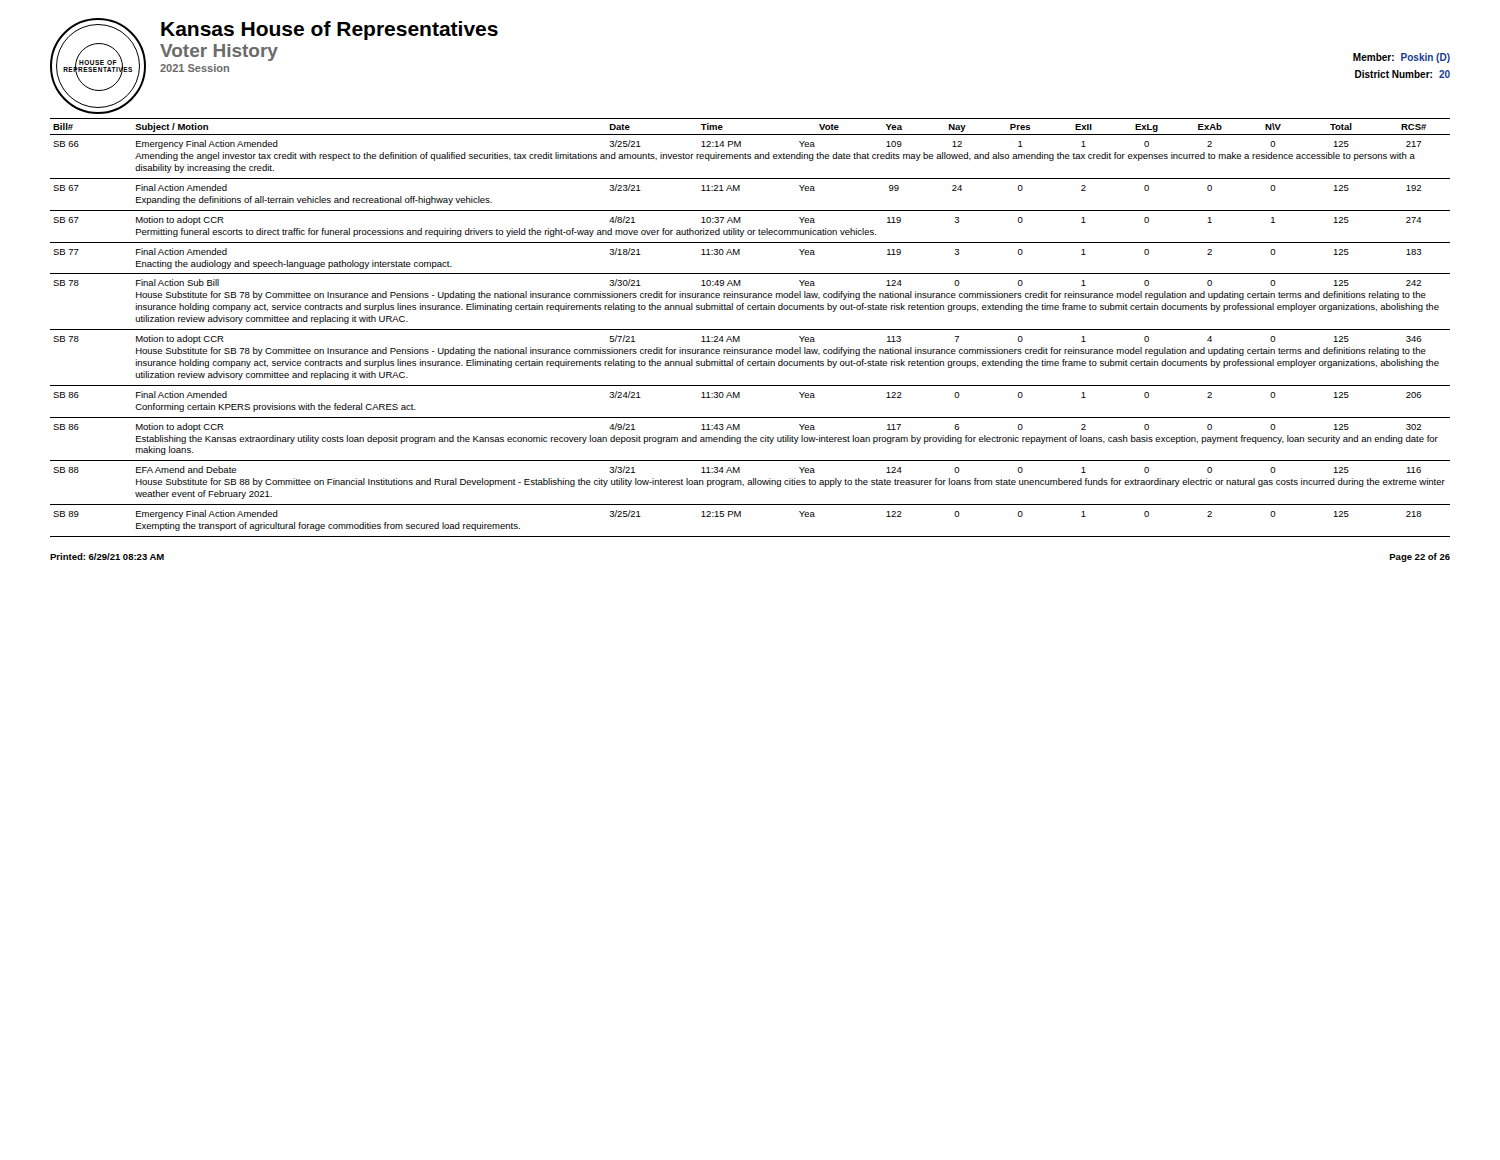HOUSE OF
REPRESENTATIVES
Kansas House of Representatives
Voter History
2021 Session
Member: Poskin (D)
District Number: 20
| Bill# | Subject / Motion | Date | Time | Vote | Yea | Nay | Pres | ExII | ExLg | ExAb | N\V | Total | RCS# |
| --- | --- | --- | --- | --- | --- | --- | --- | --- | --- | --- | --- | --- | --- |
| SB 66 | Emergency Final Action Amended | 3/25/21 | 12:14 PM | Yea | 109 | 12 | 1 | 1 | 0 | 2 | 0 | 125 | 217 |
| | Amending the angel investor tax credit with respect to the definition of qualified securities, tax credit limitations and amounts, investor requirements and extending the date that credits may be allowed, and also amending the tax credit for expenses incurred to make a residence accessible to persons with a disability by increasing the credit. |
| SB 67 | Final Action Amended | 3/23/21 | 11:21 AM | Yea | 99 | 24 | 0 | 2 | 0 | 0 | 0 | 125 | 192 |
| | Expanding the definitions of all-terrain vehicles and recreational off-highway vehicles. |
| SB 67 | Motion to adopt CCR | 4/8/21 | 10:37 AM | Yea | 119 | 3 | 0 | 1 | 0 | 1 | 1 | 125 | 274 |
| | Permitting funeral escorts to direct traffic for funeral processions and requiring drivers to yield the right-of-way and move over for authorized utility or telecommunication vehicles. |
| SB 77 | Final Action Amended | 3/18/21 | 11:30 AM | Yea | 119 | 3 | 0 | 1 | 0 | 2 | 0 | 125 | 183 |
| | Enacting the audiology and speech-language pathology interstate compact. |
| SB 78 | Final Action Sub Bill | 3/30/21 | 10:49 AM | Yea | 124 | 0 | 0 | 1 | 0 | 0 | 0 | 125 | 242 |
| | House Substitute for SB 78 by Committee on Insurance and Pensions - Updating the national insurance commissioners credit for insurance reinsurance model law, codifying the national insurance commissioners credit for reinsurance model regulation and updating certain terms and definitions relating to the insurance holding company act, service contracts and surplus lines insurance. Eliminating certain requirements relating to the annual submittal of certain documents by out-of-state risk retention groups, extending the time frame to submit certain documents by professional employer organizations, abolishing the utilization review advisory committee and replacing it with URAC. |
| SB 78 | Motion to adopt CCR | 5/7/21 | 11:24 AM | Yea | 113 | 7 | 0 | 1 | 0 | 4 | 0 | 125 | 346 |
| | House Substitute for SB 78 by Committee on Insurance and Pensions - Updating the national insurance commissioners credit for insurance reinsurance model law, codifying the national insurance commissioners credit for reinsurance model regulation and updating certain terms and definitions relating to the insurance holding company act, service contracts and surplus lines insurance. Eliminating certain requirements relating to the annual submittal of certain documents by out-of-state risk retention groups, extending the time frame to submit certain documents by professional employer organizations, abolishing the utilization review advisory committee and replacing it with URAC. |
| SB 86 | Final Action Amended | 3/24/21 | 11:30 AM | Yea | 122 | 0 | 0 | 1 | 0 | 2 | 0 | 125 | 206 |
| | Conforming certain KPERS provisions with the federal CARES act. |
| SB 86 | Motion to adopt CCR | 4/9/21 | 11:43 AM | Yea | 117 | 6 | 0 | 2 | 0 | 0 | 0 | 125 | 302 |
| | Establishing the Kansas extraordinary utility costs loan deposit program and the Kansas economic recovery loan deposit program and amending the city utility low-interest loan program by providing for electronic repayment of loans, cash basis exception, payment frequency, loan security and an ending date for making loans. |
| SB 88 | EFA Amend and Debate | 3/3/21 | 11:34 AM | Yea | 124 | 0 | 0 | 1 | 0 | 0 | 0 | 125 | 116 |
| | House Substitute for SB 88 by Committee on Financial Institutions and Rural Development - Establishing the city utility low-interest loan program, allowing cities to apply to the state treasurer for loans from state unencumbered funds for extraordinary electric or natural gas costs incurred during the extreme winter weather event of February 2021. |
| SB 89 | Emergency Final Action Amended | 3/25/21 | 12:15 PM | Yea | 122 | 0 | 0 | 1 | 0 | 2 | 0 | 125 | 218 |
| | Exempting the transport of agricultural forage commodities from secured load requirements. |
Printed: 6/29/21 08:23 AM
Page 22 of 26